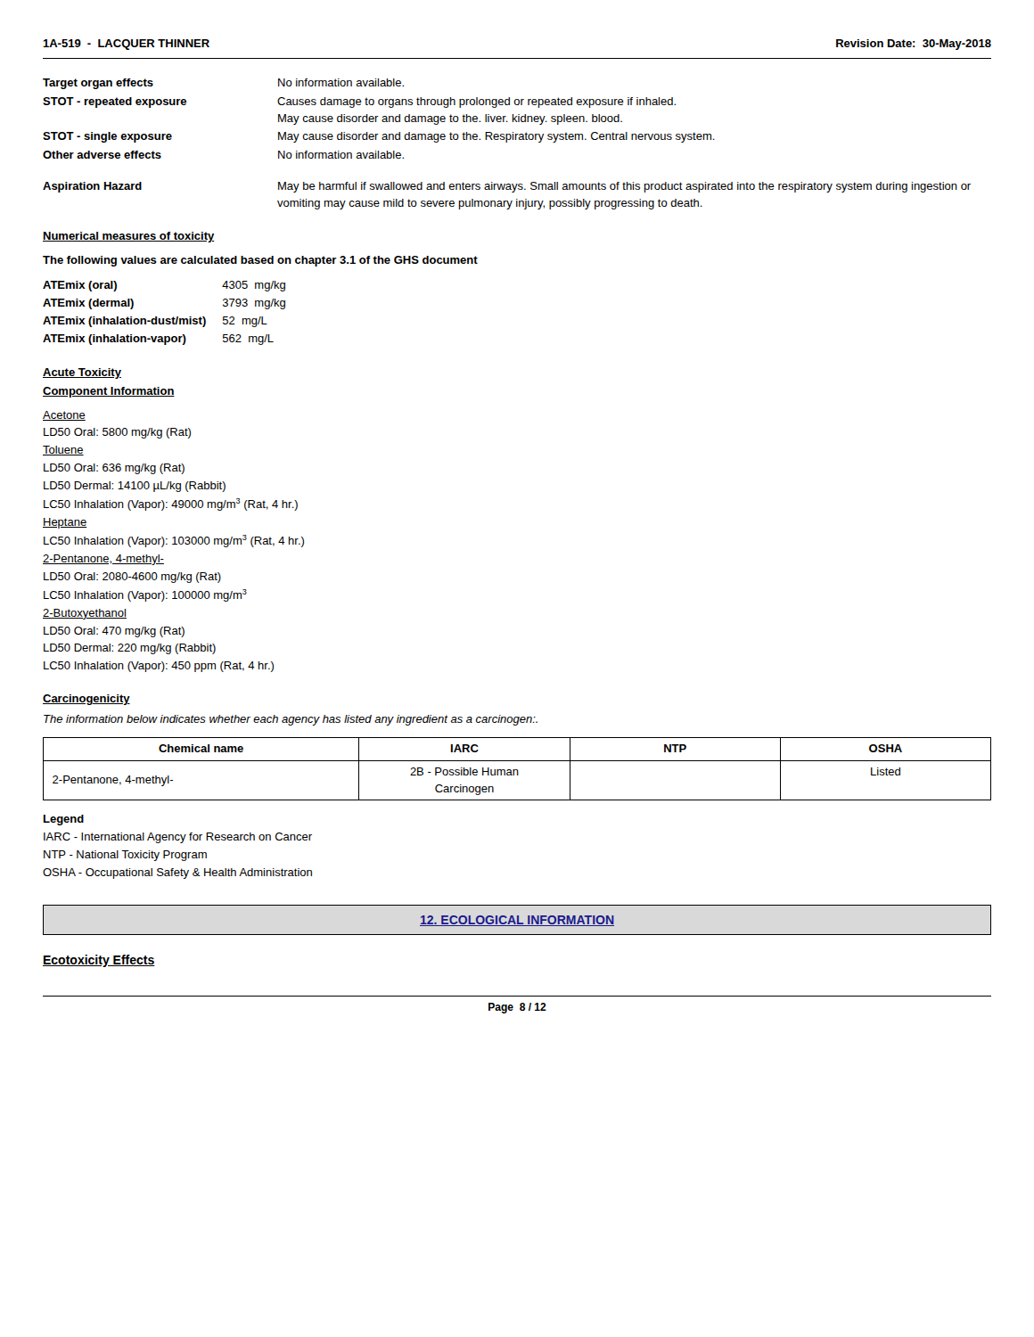1A-519 - LACQUER THINNER
Revision Date: 30-May-2018
Target organ effects
No information available.
STOT - repeated exposure
Causes damage to organs through prolonged or repeated exposure if inhaled.
May cause disorder and damage to the. liver. kidney. spleen. blood.
STOT - single exposure
May cause disorder and damage to the. Respiratory system. Central nervous system.
Other adverse effects
No information available.
Aspiration Hazard
May be harmful if swallowed and enters airways. Small amounts of this product aspirated into the respiratory system during ingestion or vomiting may cause mild to severe pulmonary injury, possibly progressing to death.
Numerical measures of toxicity
The following values are calculated based on chapter 3.1 of the GHS document
| ATEmix (oral) | 4305 mg/kg |
| ATEmix (dermal) | 3793 mg/kg |
| ATEmix (inhalation-dust/mist) | 52 mg/L |
| ATEmix (inhalation-vapor) | 562 mg/L |
Acute Toxicity
Component Information
Acetone
LD50 Oral: 5800 mg/kg (Rat)
Toluene
LD50 Oral: 636 mg/kg (Rat)
LD50 Dermal: 14100 µL/kg (Rabbit)
LC50 Inhalation (Vapor): 49000 mg/m3 (Rat, 4 hr.)
Heptane
LC50 Inhalation (Vapor): 103000 mg/m3 (Rat, 4 hr.)
2-Pentanone, 4-methyl-
LD50 Oral: 2080-4600 mg/kg (Rat)
LC50 Inhalation (Vapor): 100000 mg/m3
2-Butoxyethanol
LD50 Oral: 470 mg/kg (Rat)
LD50 Dermal: 220 mg/kg (Rabbit)
LC50 Inhalation (Vapor): 450 ppm (Rat, 4 hr.)
Carcinogenicity
The information below indicates whether each agency has listed any ingredient as a carcinogen:.
| Chemical name | IARC | NTP | OSHA |
| --- | --- | --- | --- |
| 2-Pentanone, 4-methyl- | 2B - Possible Human Carcinogen | | Listed |
Legend
IARC - International Agency for Research on Cancer
NTP - National Toxicity Program
OSHA - Occupational Safety & Health Administration
12. ECOLOGICAL INFORMATION
Ecotoxicity Effects
Page 8 / 12